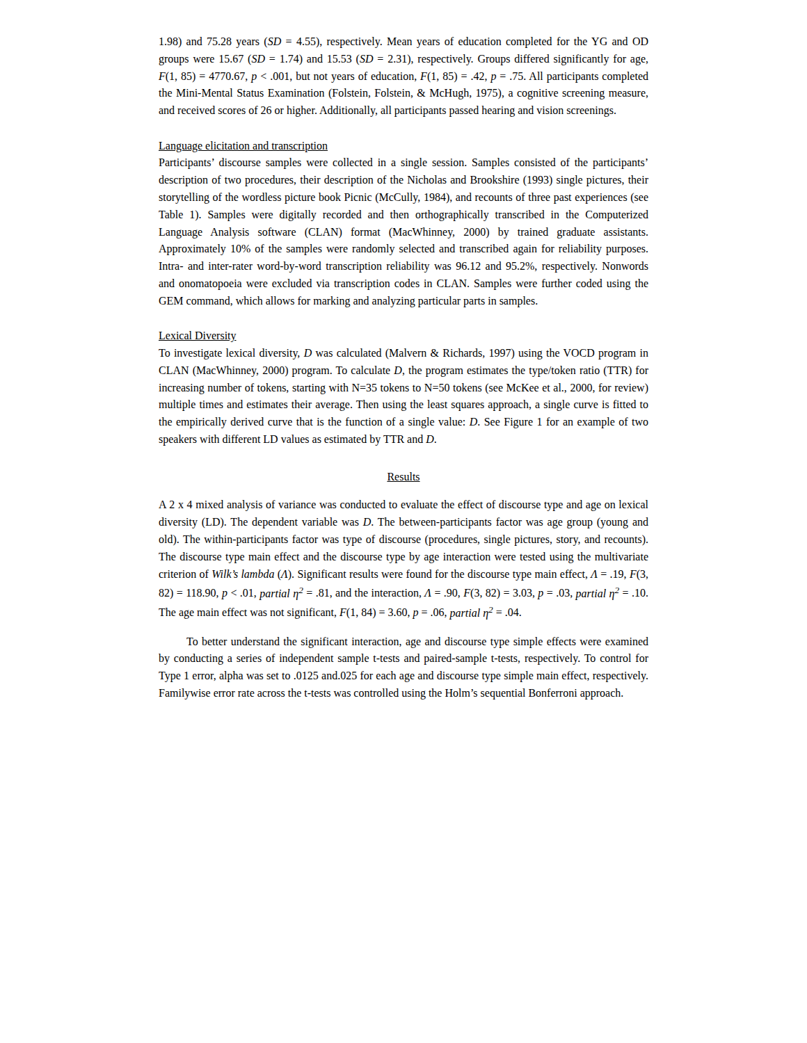1.98) and 75.28 years (SD = 4.55), respectively. Mean years of education completed for the YG and OD groups were 15.67 (SD = 1.74) and 15.53 (SD = 2.31), respectively. Groups differed significantly for age, F(1, 85) = 4770.67, p < .001, but not years of education, F(1, 85) = .42, p = .75. All participants completed the Mini-Mental Status Examination (Folstein, Folstein, & McHugh, 1975), a cognitive screening measure, and received scores of 26 or higher. Additionally, all participants passed hearing and vision screenings.
Language elicitation and transcription
Participants’ discourse samples were collected in a single session. Samples consisted of the participants’ description of two procedures, their description of the Nicholas and Brookshire (1993) single pictures, their storytelling of the wordless picture book Picnic (McCully, 1984), and recounts of three past experiences (see Table 1). Samples were digitally recorded and then orthographically transcribed in the Computerized Language Analysis software (CLAN) format (MacWhinney, 2000) by trained graduate assistants. Approximately 10% of the samples were randomly selected and transcribed again for reliability purposes. Intra- and inter-rater word-by-word transcription reliability was 96.12 and 95.2%, respectively. Nonwords and onomatopoeia were excluded via transcription codes in CLAN. Samples were further coded using the GEM command, which allows for marking and analyzing particular parts in samples.
Lexical Diversity
To investigate lexical diversity, D was calculated (Malvern & Richards, 1997) using the VOCD program in CLAN (MacWhinney, 2000) program. To calculate D, the program estimates the type/token ratio (TTR) for increasing number of tokens, starting with N=35 tokens to N=50 tokens (see McKee et al., 2000, for review) multiple times and estimates their average. Then using the least squares approach, a single curve is fitted to the empirically derived curve that is the function of a single value: D. See Figure 1 for an example of two speakers with different LD values as estimated by TTR and D.
Results
A 2 x 4 mixed analysis of variance was conducted to evaluate the effect of discourse type and age on lexical diversity (LD). The dependent variable was D. The between-participants factor was age group (young and old). The within-participants factor was type of discourse (procedures, single pictures, story, and recounts). The discourse type main effect and the discourse type by age interaction were tested using the multivariate criterion of Wilk’s lambda (Λ). Significant results were found for the discourse type main effect, Λ = .19, F(3, 82) = 118.90, p < .01, partial η2 = .81, and the interaction, Λ = .90, F(3, 82) = 3.03, p = .03, partial η2 = .10. The age main effect was not significant, F(1, 84) = 3.60, p = .06, partial η2 = .04.
To better understand the significant interaction, age and discourse type simple effects were examined by conducting a series of independent sample t-tests and paired-sample t-tests, respectively. To control for Type 1 error, alpha was set to .0125 and.025 for each age and discourse type simple main effect, respectively. Familywise error rate across the t-tests was controlled using the Holm’s sequential Bonferroni approach.